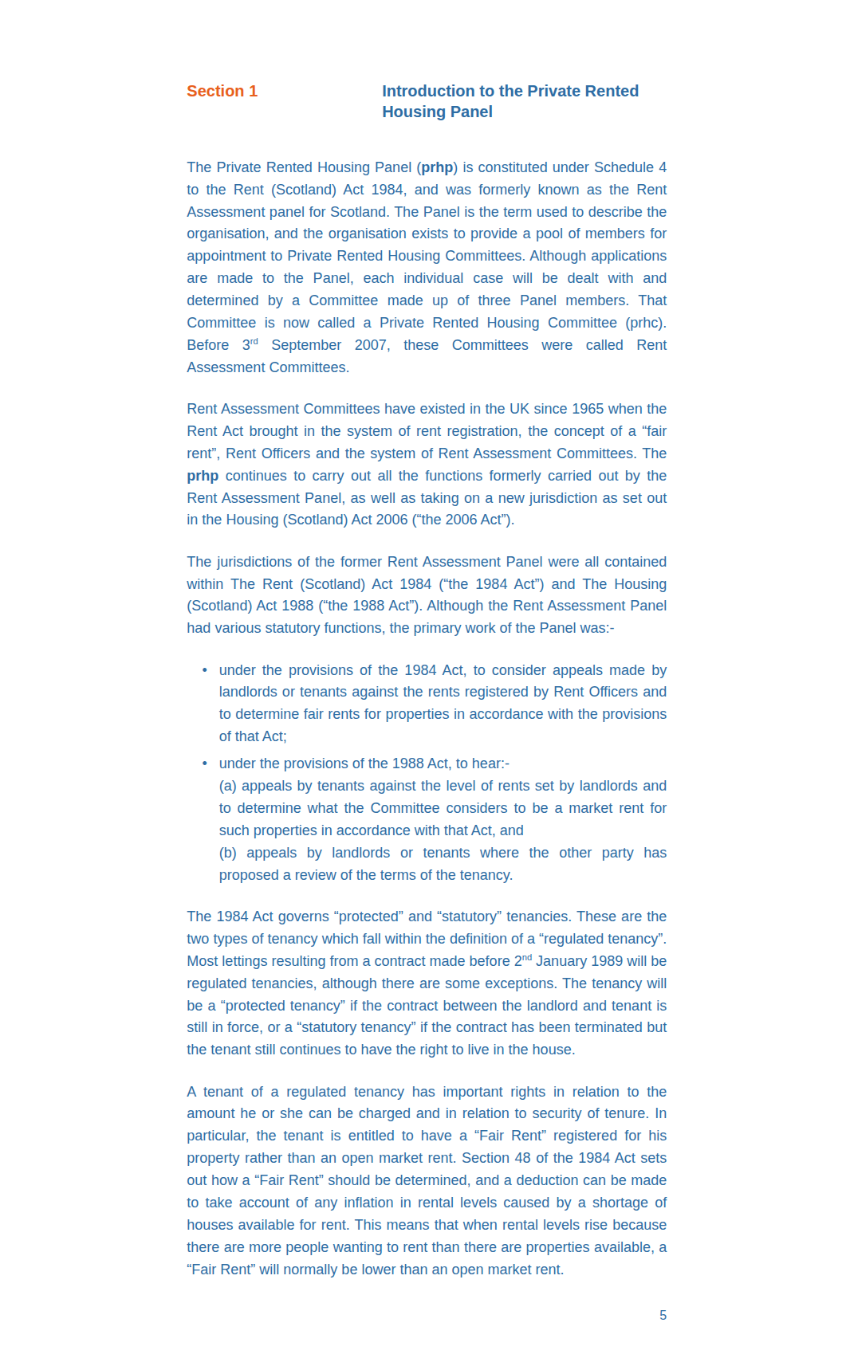Section 1 Introduction to the Private Rented Housing Panel
The Private Rented Housing Panel (prhp) is constituted under Schedule 4 to the Rent (Scotland) Act 1984, and was formerly known as the Rent Assessment panel for Scotland. The Panel is the term used to describe the organisation, and the organisation exists to provide a pool of members for appointment to Private Rented Housing Committees. Although applications are made to the Panel, each individual case will be dealt with and determined by a Committee made up of three Panel members. That Committee is now called a Private Rented Housing Committee (prhc). Before 3rd September 2007, these Committees were called Rent Assessment Committees.
Rent Assessment Committees have existed in the UK since 1965 when the Rent Act brought in the system of rent registration, the concept of a “fair rent”, Rent Officers and the system of Rent Assessment Committees. The prhp continues to carry out all the functions formerly carried out by the Rent Assessment Panel, as well as taking on a new jurisdiction as set out in the Housing (Scotland) Act 2006 (“the 2006 Act”).
The jurisdictions of the former Rent Assessment Panel were all contained within The Rent (Scotland) Act 1984 (“the 1984 Act”) and The Housing (Scotland) Act 1988 (“the 1988 Act”). Although the Rent Assessment Panel had various statutory functions, the primary work of the Panel was:-
under the provisions of the 1984 Act, to consider appeals made by landlords or tenants against the rents registered by Rent Officers and to determine fair rents for properties in accordance with the provisions of that Act;
under the provisions of the 1988 Act, to hear:-
(a) appeals by tenants against the level of rents set by landlords and to determine what the Committee considers to be a market rent for such properties in accordance with that Act, and
(b) appeals by landlords or tenants where the other party has proposed a review of the terms of the tenancy.
The 1984 Act governs “protected” and “statutory” tenancies. These are the two types of tenancy which fall within the definition of a “regulated tenancy”. Most lettings resulting from a contract made before 2nd January 1989 will be regulated tenancies, although there are some exceptions. The tenancy will be a “protected tenancy” if the contract between the landlord and tenant is still in force, or a “statutory tenancy” if the contract has been terminated but the tenant still continues to have the right to live in the house.
A tenant of a regulated tenancy has important rights in relation to the amount he or she can be charged and in relation to security of tenure. In particular, the tenant is entitled to have a “Fair Rent” registered for his property rather than an open market rent. Section 48 of the 1984 Act sets out how a “Fair Rent” should be determined, and a deduction can be made to take account of any inflation in rental levels caused by a shortage of houses available for rent. This means that when rental levels rise because there are more people wanting to rent than there are properties available, a “Fair Rent” will normally be lower than an open market rent.
5